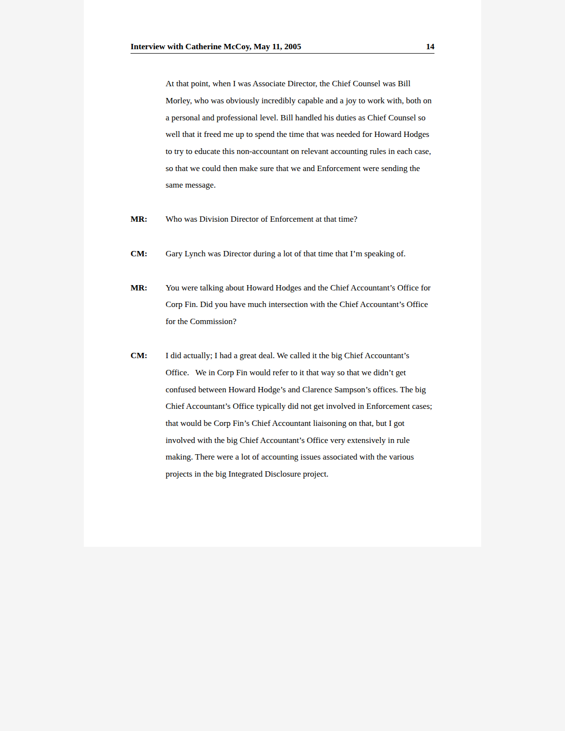Interview with Catherine McCoy, May 11, 2005 14
At that point, when I was Associate Director, the Chief Counsel was Bill Morley, who was obviously incredibly capable and a joy to work with, both on a personal and professional level. Bill handled his duties as Chief Counsel so well that it freed me up to spend the time that was needed for Howard Hodges to try to educate this non-accountant on relevant accounting rules in each case, so that we could then make sure that we and Enforcement were sending the same message.
MR:
Who was Division Director of Enforcement at that time?
CM:
Gary Lynch was Director during a lot of that time that I’m speaking of.
MR:
You were talking about Howard Hodges and the Chief Accountant’s Office for Corp Fin. Did you have much intersection with the Chief Accountant’s Office for the Commission?
CM:
I did actually; I had a great deal. We called it the big Chief Accountant’s Office. We in Corp Fin would refer to it that way so that we didn’t get confused between Howard Hodge’s and Clarence Sampson’s offices. The big Chief Accountant’s Office typically did not get involved in Enforcement cases; that would be Corp Fin’s Chief Accountant liaisoning on that, but I got involved with the big Chief Accountant’s Office very extensively in rule making. There were a lot of accounting issues associated with the various projects in the big Integrated Disclosure project.